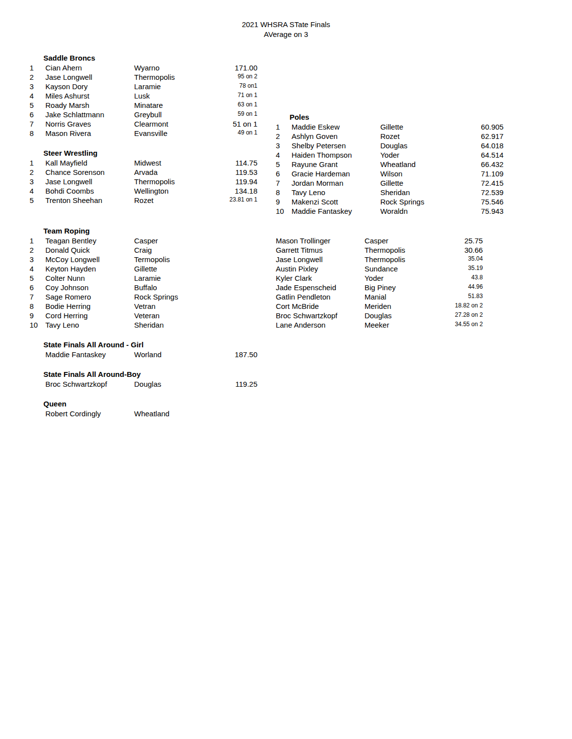2021 WHSRA STate Finals
AVerage on 3
| Saddle Broncs / 1 / Cian Ahern / Wyarno / 171.00 / / 2 / Jase Longwell / Thermopolis / 95 on 2 / / 3 / Kayson Dory / Laramie / 78 on1 / / 4 / Miles Ashurst / Lusk / 71 on 1 / / 5 / Roady Marsh / Minatare / 63 on 1 / / 6 / Jake Schlattmann / Greybull / 59 on 1 / / 7 / Norris Graves / Clearmont / 51 on 1 / / 8 / Mason Rivera / Evansville / 49 on 1 / Steer Wrestling / 1 / Kall Mayfield / Midwest / 114.75 / / 2 / Chance Sorenson / Arvada / 119.53 / / 3 / Jase Longwell / Thermopolis / 119.94 / / 4 / Bohdi Coombs / Wellington / 134.18 / / 5 / Trenton Sheehan / Rozet / 23.81 on 1 / | Poles / 1 / Maddie Eskew / Gillette / 60.905 / / 2 / Ashlyn Goven / Rozet / 62.917 / / 3 / Shelby Petersen / Douglas / 64.018 / / 4 / Haiden Thompson / Yoder / 64.514 / / 5 / Rayune Grant / Wheatland / 66.432 / / 6 / Gracie Hardeman / Wilson / 71.109 / / 7 / Jordan Morman / Gillette / 72.415 / / 8 / Tavy Leno / Sheridan / 72.539 / / 9 / Makenzi Scott / Rock Springs / 75.546 / / 10 / Maddie Fantaskey / Woraldn / 75.943 / |
Team Roping
| / 1 / Teagan Bentley / Casper / / 2 / Donald Quick / Craig / / 3 / McCoy Longwell / Termopolis / / 4 / Keyton Hayden / Gillette / / 5 / Colter Nunn / Laramie / / 6 / Coy Johnson / Buffalo / / 7 / Sage Romero / Rock Springs / / 8 / Bodie Herring / Vetran / / 9 / Cord Herring / Veteran / / 10 / Tavy Leno / Sheridan / | / Mason Trollinger / Casper / 25.75 / / Garrett Titmus / Thermopolis / 30.66 / / Jase Longwell / Thermopolis / 35.04 / / Austin Pixley / Sundance / 35.19 / / Kyler Clark / Yoder / 43.8 / / Jade Espenscheid / Big Piney / 44.96 / / Gatlin Pendleton / Manial / 51.83 / / Cort McBride / Meriden / 18.82 on 2 / / Broc Schwartzkopf / Douglas / 27.28 on 2 / / Lane Anderson / Meeker / 34.55 on 2 / |
State Finals All Around - Girl
| | Maddie Fantaskey | Worland | 187.50 |
State Finals All Around-Boy
| | Broc Schwartzkopf | Douglas | 119.25 |
Queen
| | Robert Cordingly | Wheatland | |